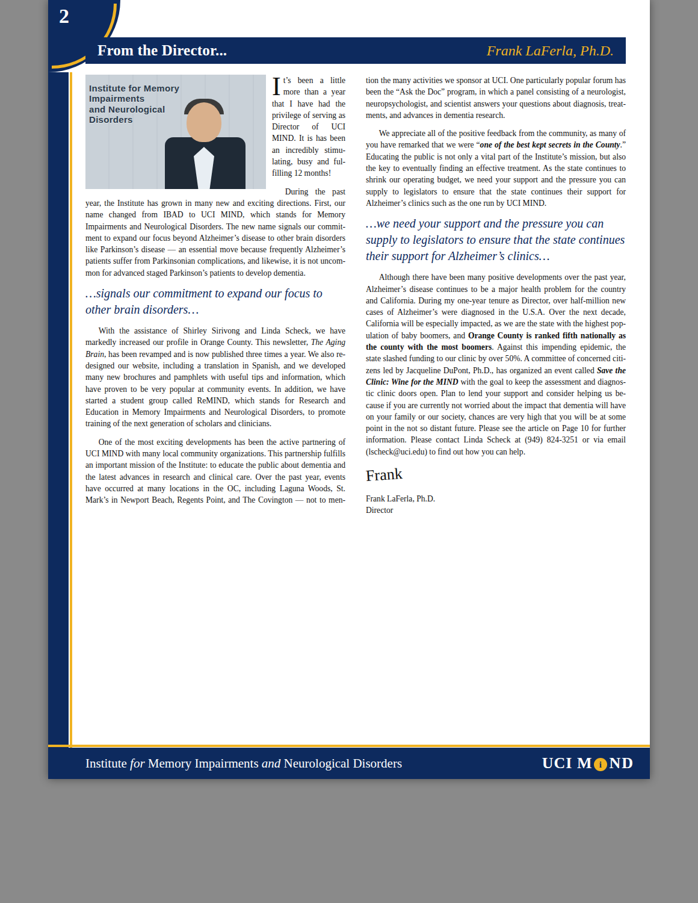2
From the Director...
Frank LaFerla, Ph.D.
Institute for Memory
Impairments
and Neurological
Disorders
It’s been a little more than a year that I have had the privilege of serving as Director of UCI MIND. It is has been an incredibly stimulating, busy and fulfilling 12 months!
During the past year, the Institute has grown in many new and exciting directions. First, our name changed from IBAD to UCI MIND, which stands for Memory Impairments and Neurological Disorders. The new name signals our commitment to expand our focus beyond Alzheimer’s disease to other brain disorders like Parkinson’s disease — an essential move because frequently Alzheimer’s patients suffer from Parkinsonian complications, and likewise, it is not uncommon for advanced staged Parkinson’s patients to develop dementia.
…signals our commitment to expand our focus to other brain disorders…
With the assistance of Shirley Sirivong and Linda Scheck, we have markedly increased our profile in Orange County. This newsletter, The Aging Brain, has been revamped and is now published three times a year. We also redesigned our website, including a translation in Spanish, and we developed many new brochures and pamphlets with useful tips and information, which have proven to be very popular at community events. In addition, we have started a student group called ReMIND, which stands for Research and Education in Memory Impairments and Neurological Disorders, to promote training of the next generation of scholars and clinicians.
One of the most exciting developments has been the active partnering of UCI MIND with many local community organizations. This partnership fulfills an important mission of the Institute: to educate the public about dementia and the latest advances in research and clinical care. Over the past year, events have occurred at many locations in the OC, including Laguna Woods, St. Mark’s in Newport Beach, Regents Point, and The Covington — not to mention the many activities we sponsor at UCI. One particularly popular forum has been the “Ask the Doc” program, in which a panel consisting of a neurologist, neuropsychologist, and scientist answers your questions about diagnosis, treatments, and advances in dementia research.
We appreciate all of the positive feedback from the community, as many of you have remarked that we were “one of the best kept secrets in the County.” Educating the public is not only a vital part of the Institute’s mission, but also the key to eventually finding an effective treatment. As the state continues to shrink our operating budget, we need your support and the pressure you can supply to legislators to ensure that the state continues their support for Alzheimer’s clinics such as the one run by UCI MIND.
…we need your support and the pressure you can supply to legislators to ensure that the state continues their support for Alzheimer’s clinics…
Although there have been many positive developments over the past year, Alzheimer’s disease continues to be a major health problem for the country and California. During my one-year tenure as Director, over half-million new cases of Alzheimer’s were diagnosed in the U.S.A. Over the next decade, California will be especially impacted, as we are the state with the highest population of baby boomers, and Orange County is ranked fifth nationally as the county with the most boomers. Against this impending epidemic, the state slashed funding to our clinic by over 50%. A committee of concerned citizens led by Jacqueline DuPont, Ph.D., has organized an event called Save the Clinic: Wine for the MIND with the goal to keep the assessment and diagnostic clinic doors open. Plan to lend your support and consider helping us because if you are currently not worried about the impact that dementia will have on your family or our society, chances are very high that you will be at some point in the not so distant future. Please see the article on Page 10 for further information. Please contact Linda Scheck at (949) 824-3251 or via email (lscheck@uci.edu) to find out how you can help.
Frank
Frank LaFerla, Ph.D.
Director
Institute for Memory Impairments and Neurological Disorders
UCI M iND